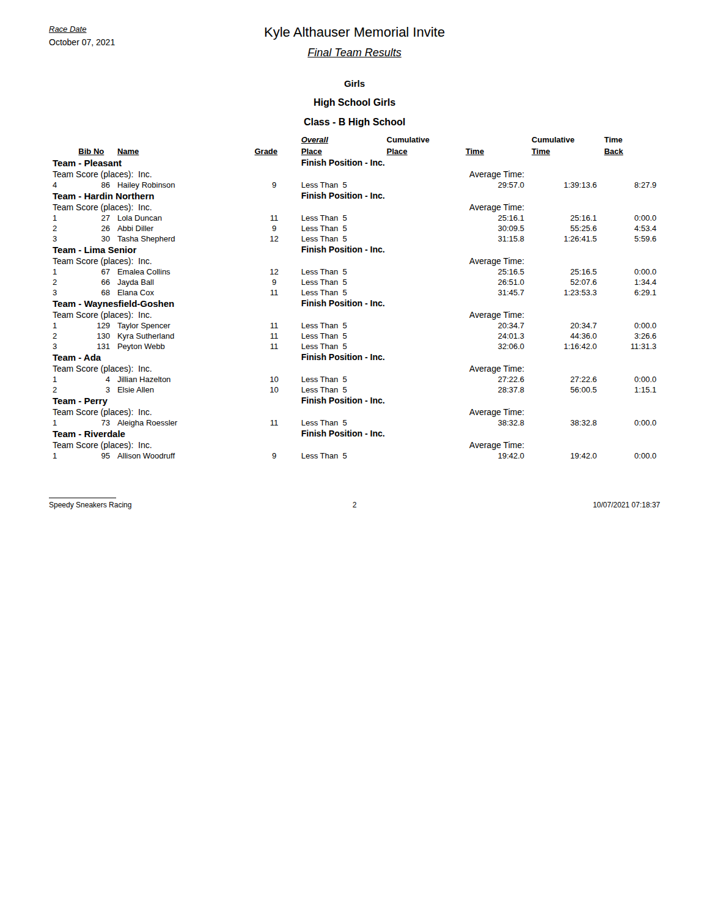Race Date
October 07, 2021
Kyle Althauser Memorial Invite
Final Team Results
Girls
High School Girls
Class - B High School
| | | | | Overall | Cumulative | | Cumulative | Time |
| --- | --- | --- | --- | --- | --- | --- | --- | --- |
| | Bib No | Name | Grade | Place | Place | Time | Time | Back |
| Team - Pleasant | Finish Position - Inc. |
| Team Score (places): Inc. | Average Time: | |
| 4 | 86 | Hailey Robinson | 9 | Less Than 5 | | 29:57.0 | 1:39:13.6 | 8:27.9 |
| Team - Hardin Northern | Finish Position - Inc. |
| Team Score (places): Inc. | Average Time: | |
| 1 | 27 | Lola Duncan | 11 | Less Than 5 | | 25:16.1 | 25:16.1 | 0:00.0 |
| 2 | 26 | Abbi Diller | 9 | Less Than 5 | | 30:09.5 | 55:25.6 | 4:53.4 |
| 3 | 30 | Tasha Shepherd | 12 | Less Than 5 | | 31:15.8 | 1:26:41.5 | 5:59.6 |
| Team - Lima Senior | Finish Position - Inc. |
| Team Score (places): Inc. | Average Time: | |
| 1 | 67 | Emalea Collins | 12 | Less Than 5 | | 25:16.5 | 25:16.5 | 0:00.0 |
| 2 | 66 | Jayda Ball | 9 | Less Than 5 | | 26:51.0 | 52:07.6 | 1:34.4 |
| 3 | 68 | Elana Cox | 11 | Less Than 5 | | 31:45.7 | 1:23:53.3 | 6:29.1 |
| Team - Waynesfield-Goshen | Finish Position - Inc. |
| Team Score (places): Inc. | Average Time: | |
| 1 | 129 | Taylor Spencer | 11 | Less Than 5 | | 20:34.7 | 20:34.7 | 0:00.0 |
| 2 | 130 | Kyra Sutherland | 11 | Less Than 5 | | 24:01.3 | 44:36.0 | 3:26.6 |
| 3 | 131 | Peyton Webb | 11 | Less Than 5 | | 32:06.0 | 1:16:42.0 | 11:31.3 |
| Team - Ada | Finish Position - Inc. |
| Team Score (places): Inc. | Average Time: | |
| 1 | 4 | Jillian Hazelton | 10 | Less Than 5 | | 27:22.6 | 27:22.6 | 0:00.0 |
| 2 | 3 | Elsie Allen | 10 | Less Than 5 | | 28:37.8 | 56:00.5 | 1:15.1 |
| Team - Perry | Finish Position - Inc. |
| Team Score (places): Inc. | Average Time: | |
| 1 | 73 | Aleigha Roessler | 11 | Less Than 5 | | 38:32.8 | 38:32.8 | 0:00.0 |
| Team - Riverdale | Finish Position - Inc. |
| Team Score (places): Inc. | Average Time: | |
| 1 | 95 | Allison Woodruff | 9 | Less Than 5 | | 19:42.0 | 19:42.0 | 0:00.0 |
Speedy Sneakers Racing
2
10/07/2021 07:18:37